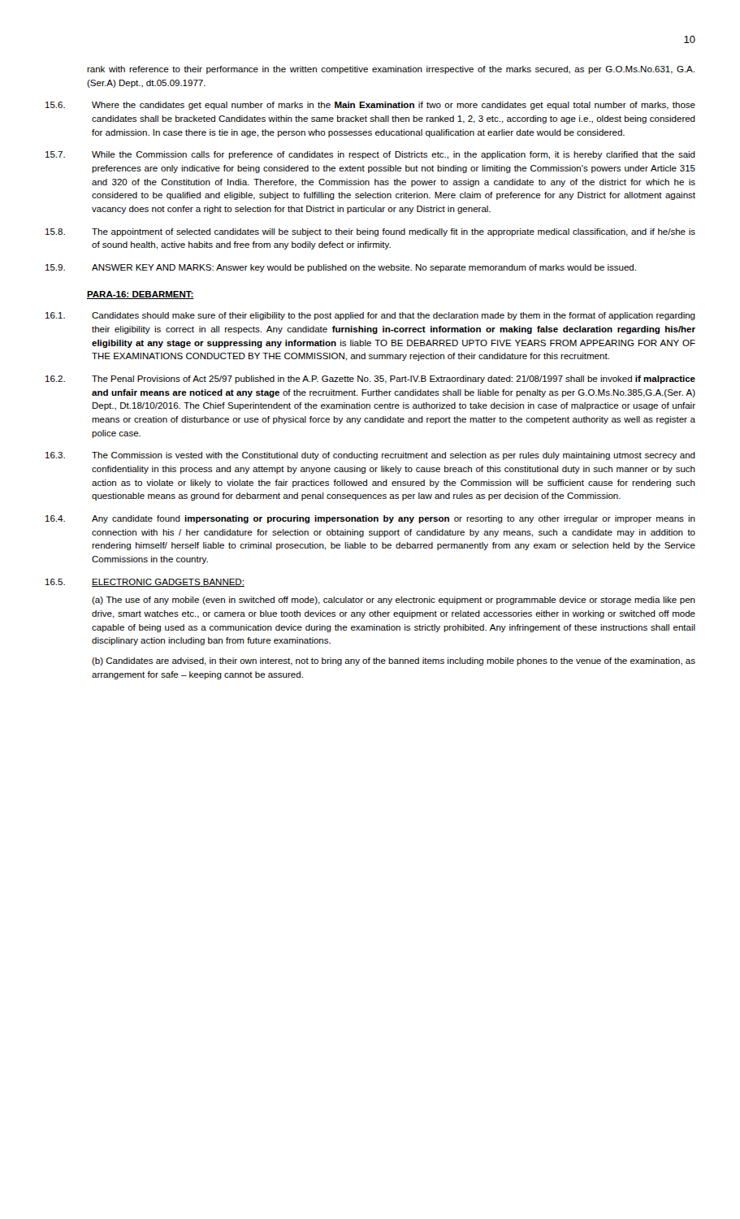10
rank with reference to their performance in the written competitive examination irrespective of the marks secured, as per G.O.Ms.No.631, G.A. (Ser.A) Dept., dt.05.09.1977.
15.6.
Where the candidates get equal number of marks in the Main Examination if two or more candidates get equal total number of marks, those candidates shall be bracketed Candidates within the same bracket shall then be ranked 1, 2, 3 etc., according to age i.e., oldest being considered for admission. In case there is tie in age, the person who possesses educational qualification at earlier date would be considered.
15.7.
While the Commission calls for preference of candidates in respect of Districts etc., in the application form, it is hereby clarified that the said preferences are only indicative for being considered to the extent possible but not binding or limiting the Commission's powers under Article 315 and 320 of the Constitution of India. Therefore, the Commission has the power to assign a candidate to any of the district for which he is considered to be qualified and eligible, subject to fulfilling the selection criterion. Mere claim of preference for any District for allotment against vacancy does not confer a right to selection for that District in particular or any District in general.
15.8.
The appointment of selected candidates will be subject to their being found medically fit in the appropriate medical classification, and if he/she is of sound health, active habits and free from any bodily defect or infirmity.
15.9.
ANSWER KEY AND MARKS: Answer key would be published on the website. No separate memorandum of marks would be issued.
PARA-16: DEBARMENT:
16.1.
Candidates should make sure of their eligibility to the post applied for and that the declaration made by them in the format of application regarding their eligibility is correct in all respects. Any candidate furnishing in-correct information or making false declaration regarding his/her eligibility at any stage or suppressing any information is liable TO BE DEBARRED UPTO FIVE YEARS FROM APPEARING FOR ANY OF THE EXAMINATIONS CONDUCTED BY THE COMMISSION, and summary rejection of their candidature for this recruitment.
16.2.
The Penal Provisions of Act 25/97 published in the A.P. Gazette No. 35, Part-IV.B Extraordinary dated: 21/08/1997 shall be invoked if malpractice and unfair means are noticed at any stage of the recruitment. Further candidates shall be liable for penalty as per G.O.Ms.No.385,G.A.(Ser. A) Dept., Dt.18/10/2016. The Chief Superintendent of the examination centre is authorized to take decision in case of malpractice or usage of unfair means or creation of disturbance or use of physical force by any candidate and report the matter to the competent authority as well as register a police case.
16.3.
The Commission is vested with the Constitutional duty of conducting recruitment and selection as per rules duly maintaining utmost secrecy and confidentiality in this process and any attempt by anyone causing or likely to cause breach of this constitutional duty in such manner or by such action as to violate or likely to violate the fair practices followed and ensured by the Commission will be sufficient cause for rendering such questionable means as ground for debarment and penal consequences as per law and rules as per decision of the Commission.
16.4.
Any candidate found impersonating or procuring impersonation by any person or resorting to any other irregular or improper means in connection with his / her candidature for selection or obtaining support of candidature by any means, such a candidate may in addition to rendering himself/ herself liable to criminal prosecution, be liable to be debarred permanently from any exam or selection held by the Service Commissions in the country.
16.5.
ELECTRONIC GADGETS BANNED:
(a) The use of any mobile (even in switched off mode), calculator or any electronic equipment or programmable device or storage media like pen drive, smart watches etc., or camera or blue tooth devices or any other equipment or related accessories either in working or switched off mode capable of being used as a communication device during the examination is strictly prohibited. Any infringement of these instructions shall entail disciplinary action including ban from future examinations.
(b) Candidates are advised, in their own interest, not to bring any of the banned items including mobile phones to the venue of the examination, as arrangement for safe – keeping cannot be assured.